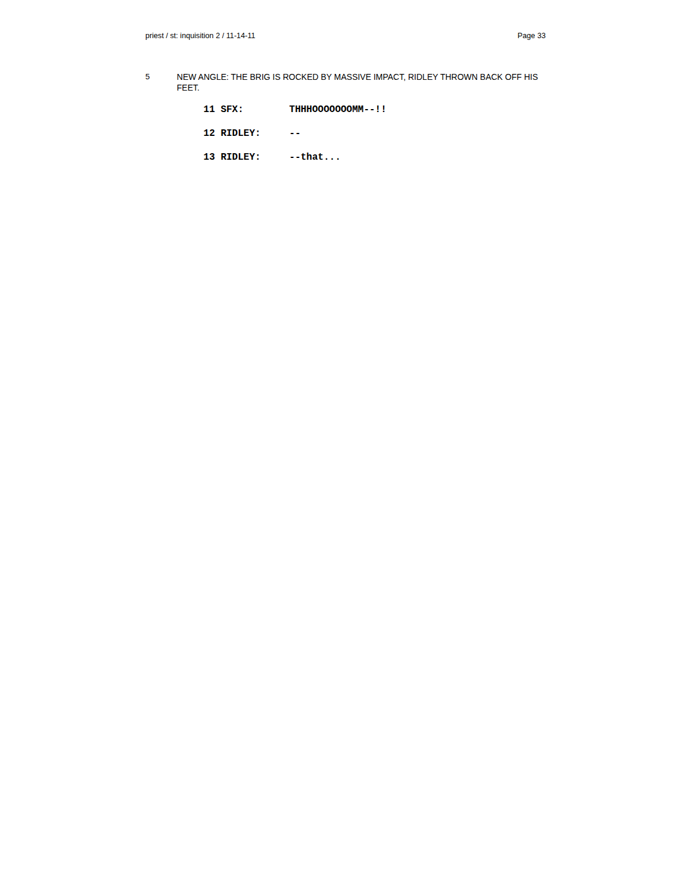priest / st: inquisition 2 / 11-14-11
Page 33
5
New angle: the brig is rocked by massive impact, Ridley thrown back off his feet.
11 SFX: THHHOOOOOOOMM--!!
12 RIDLEY:--
13 RIDLEY:--that...